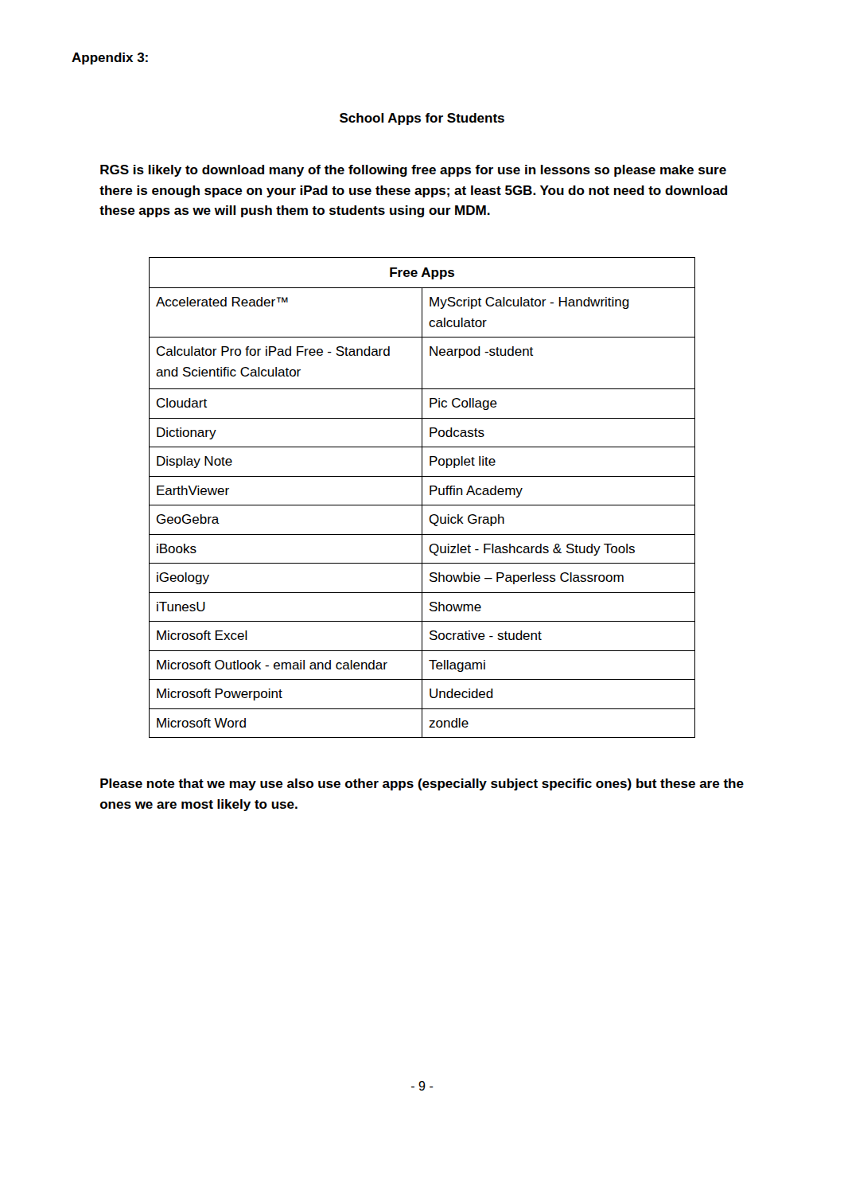Appendix 3:
School Apps for Students
RGS is likely to download many of the following free apps for use in lessons so please make sure there is enough space on your iPad to use these apps; at least 5GB. You do not need to download these apps as we will push them to students using our MDM.
Free Apps
| Accelerated Reader™ | MyScript Calculator - Handwriting calculator |
| Calculator Pro for iPad Free - Standard and Scientific Calculator | Nearpod -student |
| Cloudart | Pic Collage |
| Dictionary | Podcasts |
| Display Note | Popplet lite |
| EarthViewer | Puffin Academy |
| GeoGebra | Quick Graph |
| iBooks | Quizlet - Flashcards & Study Tools |
| iGeology | Showbie – Paperless Classroom |
| iTunesU | Showme |
| Microsoft Excel | Socrative - student |
| Microsoft Outlook - email and calendar | Tellagami |
| Microsoft Powerpoint | Undecided |
| Microsoft Word | zondle |
Please note that we may use also use other apps (especially subject specific ones) but these are the ones we are most likely to use.
- 9 -